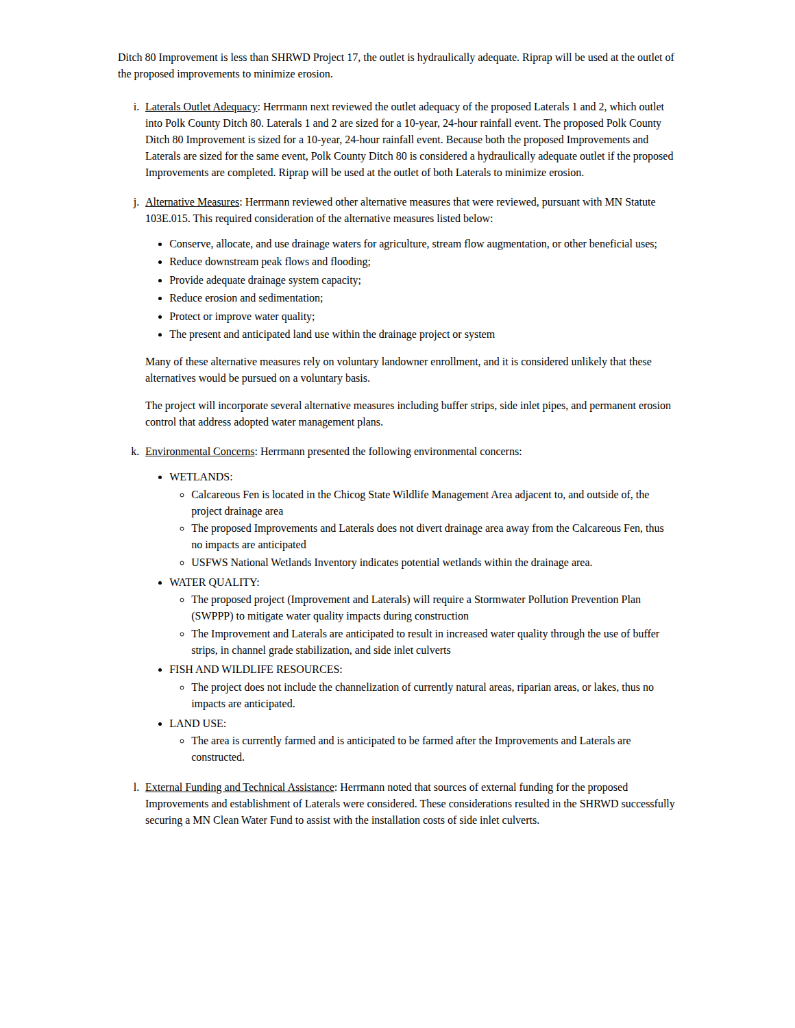Ditch 80 Improvement is less than SHRWD Project 17, the outlet is hydraulically adequate. Riprap will be used at the outlet of the proposed improvements to minimize erosion.
Laterals Outlet Adequacy: Herrmann next reviewed the outlet adequacy of the proposed Laterals 1 and 2, which outlet into Polk County Ditch 80. Laterals 1 and 2 are sized for a 10-year, 24-hour rainfall event. The proposed Polk County Ditch 80 Improvement is sized for a 10-year, 24-hour rainfall event. Because both the proposed Improvements and Laterals are sized for the same event, Polk County Ditch 80 is considered a hydraulically adequate outlet if the proposed Improvements are completed. Riprap will be used at the outlet of both Laterals to minimize erosion.
Alternative Measures: Herrmann reviewed other alternative measures that were reviewed, pursuant with MN Statute 103E.015. This required consideration of the alternative measures listed below:
Conserve, allocate, and use drainage waters for agriculture, stream flow augmentation, or other beneficial uses;
Reduce downstream peak flows and flooding;
Provide adequate drainage system capacity;
Reduce erosion and sedimentation;
Protect or improve water quality;
The present and anticipated land use within the drainage project or system
Many of these alternative measures rely on voluntary landowner enrollment, and it is considered unlikely that these alternatives would be pursued on a voluntary basis.
The project will incorporate several alternative measures including buffer strips, side inlet pipes, and permanent erosion control that address adopted water management plans.
Environmental Concerns: Herrmann presented the following environmental concerns:
WETLANDS:
Calcareous Fen is located in the Chicog State Wildlife Management Area adjacent to, and outside of, the project drainage area
The proposed Improvements and Laterals does not divert drainage area away from the Calcareous Fen, thus no impacts are anticipated
USFWS National Wetlands Inventory indicates potential wetlands within the drainage area.
WATER QUALITY:
The proposed project (Improvement and Laterals) will require a Stormwater Pollution Prevention Plan (SWPPP) to mitigate water quality impacts during construction
The Improvement and Laterals are anticipated to result in increased water quality through the use of buffer strips, in channel grade stabilization, and side inlet culverts
FISH AND WILDLIFE RESOURCES:
The project does not include the channelization of currently natural areas, riparian areas, or lakes, thus no impacts are anticipated.
LAND USE:
The area is currently farmed and is anticipated to be farmed after the Improvements and Laterals are constructed.
External Funding and Technical Assistance: Herrmann noted that sources of external funding for the proposed Improvements and establishment of Laterals were considered. These considerations resulted in the SHRWD successfully securing a MN Clean Water Fund to assist with the installation costs of side inlet culverts.